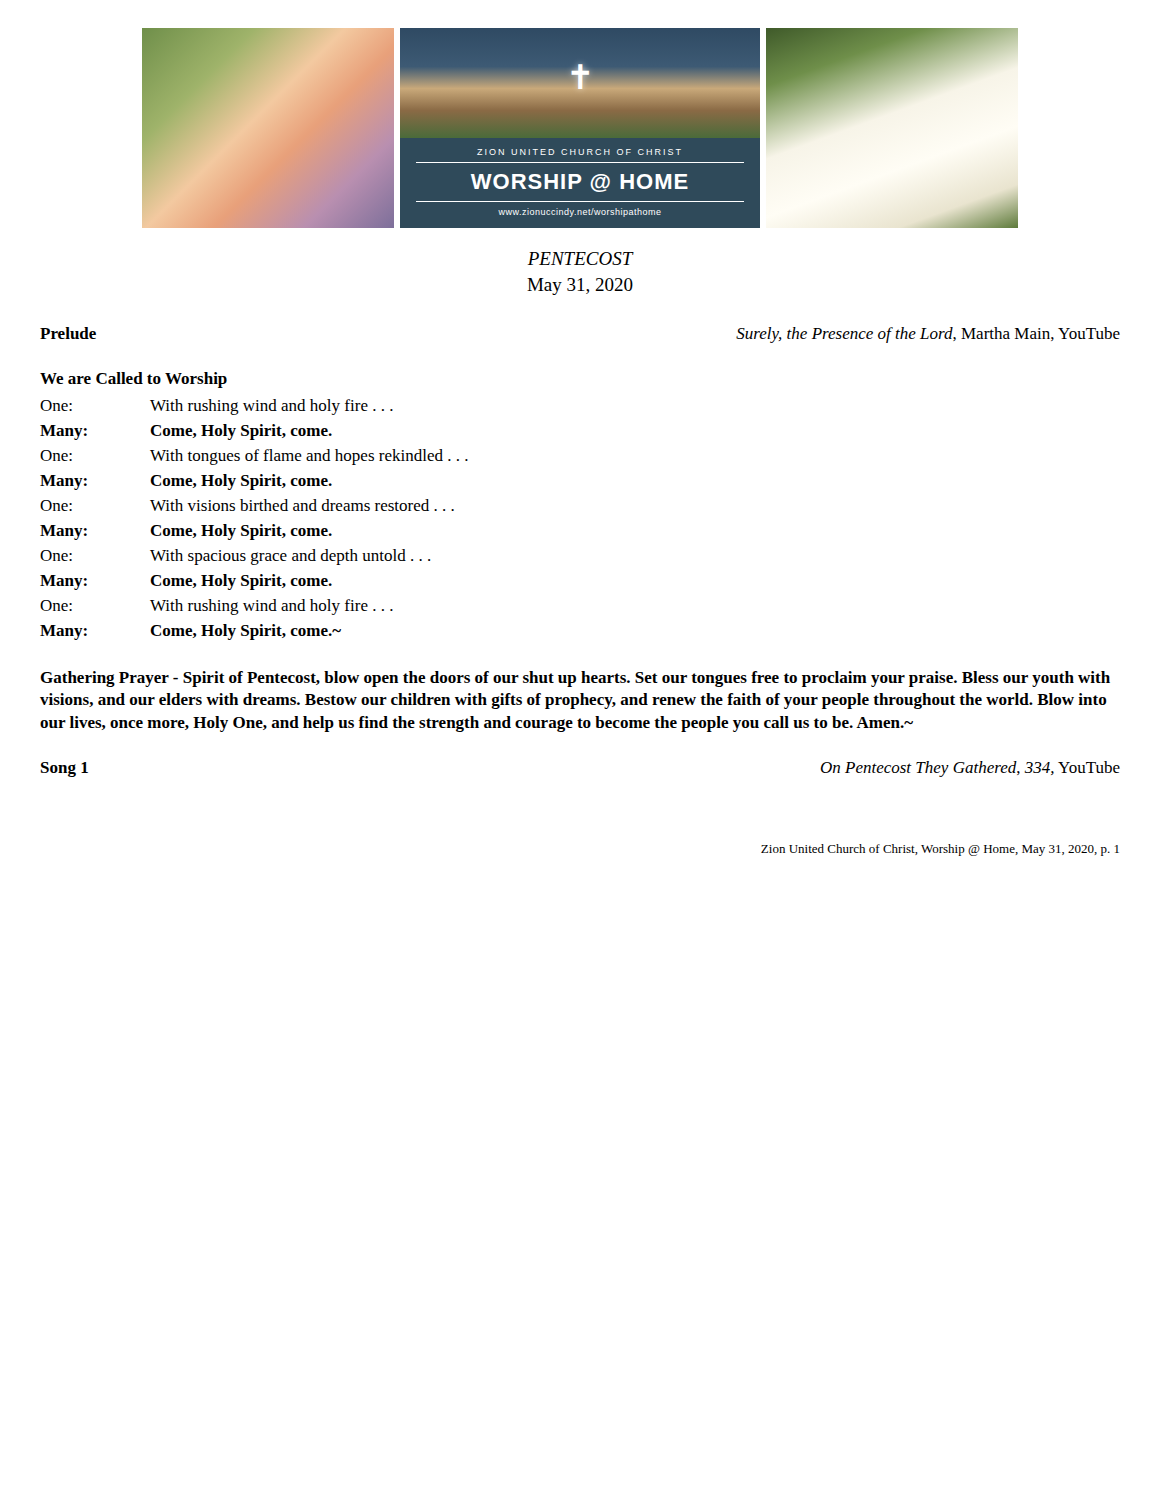✝
ZION UNITED CHURCH OF CHRIST
WORSHIP @ HOME
www.zionuccindy.net/worshipathome
PENTECOST
May 31, 2020
Prelude Surely, the Presence of the Lord, Martha Main, YouTube
We are Called to Worship
| One: | With rushing wind and holy fire . . . |
| Many: | Come, Holy Spirit, come. |
| One: | With tongues of flame and hopes rekindled . . . |
| Many: | Come, Holy Spirit, come. |
| One: | With visions birthed and dreams restored . . . |
| Many: | Come, Holy Spirit, come. |
| One: | With spacious grace and depth untold . . . |
| Many: | Come, Holy Spirit, come. |
| One: | With rushing wind and holy fire . . . |
| Many: | Come, Holy Spirit, come.~ |
Gathering Prayer - Spirit of Pentecost, blow open the doors of our shut up hearts. Set our tongues free to proclaim your praise. Bless our youth with visions, and our elders with dreams. Bestow our children with gifts of prophecy, and renew the faith of your people throughout the world. Blow into our lives, once more, Holy One, and help us find the strength and courage to become the people you call us to be. Amen.~
Song 1 On Pentecost They Gathered, 334, YouTube
Zion United Church of Christ, Worship @ Home, May 31, 2020, p. 1